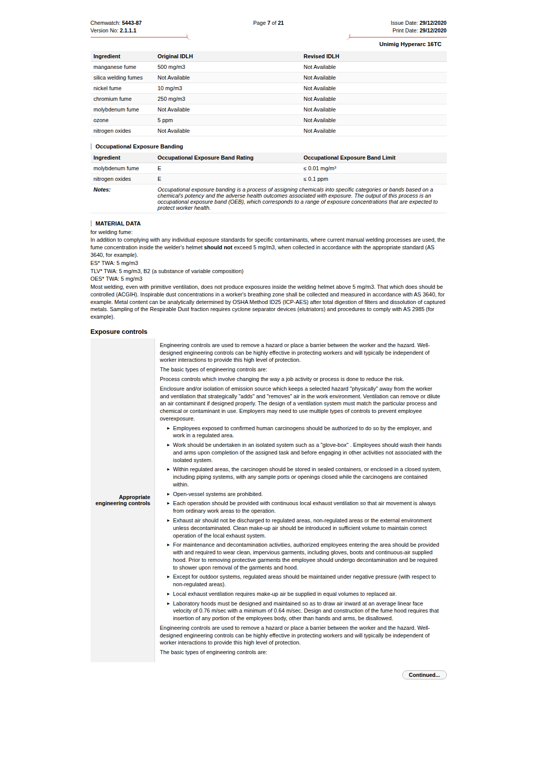Chemwatch: 5443-87
Version No: 2.1.1.1
Page 7 of 21
Issue Date: 29/12/2020
Print Date: 29/12/2020
Unimig Hyperarc 16TC
| Ingredient | Original IDLH | Revised IDLH |
| --- | --- | --- |
| manganese fume | 500 mg/m3 | Not Available |
| silica welding fumes | Not Available | Not Available |
| nickel fume | 10 mg/m3 | Not Available |
| chromium fume | 250 mg/m3 | Not Available |
| molybdenum fume | Not Available | Not Available |
| ozone | 5 ppm | Not Available |
| nitrogen oxides | Not Available | Not Available |
Occupational Exposure Banding
| Ingredient | Occupational Exposure Band Rating | Occupational Exposure Band Limit |
| --- | --- | --- |
| molybdenum fume | E | ≤ 0.01 mg/m³ |
| nitrogen oxides | E | ≤ 0.1 ppm |
| Notes: | Occupational exposure banding is a process of assigning chemicals into specific categories or bands based on a chemical's potency and the adverse health outcomes associated with exposure. The output of this process is an occupational exposure band (OEB), which corresponds to a range of exposure concentrations that are expected to protect worker health. |
MATERIAL DATA
for welding fume:
In addition to complying with any individual exposure standards for specific contaminants, where current manual welding processes are used, the fume concentration inside the welder's helmet should not exceed 5 mg/m3, when collected in accordance with the appropriate standard (AS 3640, for example).
ES* TWA: 5 mg/m3
TLV* TWA: 5 mg/m3, B2 (a substance of variable composition)
OES* TWA: 5 mg/m3
Most welding, even with primitive ventilation, does not produce exposures inside the welding helmet above 5 mg/m3. That which does should be controlled (ACGIH). Inspirable dust concentrations in a worker's breathing zone shall be collected and measured in accordance with AS 3640, for example. Metal content can be analytically determined by OSHA Method ID25 (ICP-AES) after total digestion of filters and dissolution of captured metals. Sampling of the Respirable Dust fraction requires cyclone separator devices (elutriators) and procedures to comply with AS 2985 (for example).
Exposure controls
| Appropriate engineering controls | Engineering controls are used to remove a hazard or place a barrier between the worker and the hazard. Well-designed engineering controls can be highly effective in protecting workers and will typically be independent of worker interactions to provide this high level of protection. The basic types of engineering controls are: Process controls which involve changing the way a job activity or process is done to reduce the risk. Enclosure and/or isolation of emission source which keeps a selected hazard "physically" away from the worker and ventilation that strategically "adds" and "removes" air in the work environment. Ventilation can remove or dilute an air contaminant if designed properly. The design of a ventilation system must match the particular process and chemical or contaminant in use. Employers may need to use multiple types of controls to prevent employee overexposure. Employees exposed to confirmed human carcinogens should be authorized to do so by the employer, and work in a regulated area. Work should be undertaken in an isolated system such as a "glove-box" . Employees should wash their hands and arms upon completion of the assigned task and before engaging in other activities not associated with the isolated system. Within regulated areas, the carcinogen should be stored in sealed containers, or enclosed in a closed system, including piping systems, with any sample ports or openings closed while the carcinogens are contained within. Open-vessel systems are prohibited. Each operation should be provided with continuous local exhaust ventilation so that air movement is always from ordinary work areas to the operation. Exhaust air should not be discharged to regulated areas, non-regulated areas or the external environment unless decontaminated. Clean make-up air should be introduced in sufficient volume to maintain correct operation of the local exhaust system. For maintenance and decontamination activities, authorized employees entering the area should be provided with and required to wear clean, impervious garments, including gloves, boots and continuous-air supplied hood. Prior to removing protective garments the employee should undergo decontamination and be required to shower upon removal of the garments and hood. Except for outdoor systems, regulated areas should be maintained under negative pressure (with respect to non-regulated areas). Local exhaust ventilation requires make-up air be supplied in equal volumes to replaced air. Laboratory hoods must be designed and maintained so as to draw air inward at an average linear face velocity of 0.76 m/sec with a minimum of 0.64 m/sec. Design and construction of the fume hood requires that insertion of any portion of the employees body, other than hands and arms, be disallowed. Engineering controls are used to remove a hazard or place a barrier between the worker and the hazard. Well-designed engineering controls can be highly effective in protecting workers and will typically be independent of worker interactions to provide this high level of protection. The basic types of engineering controls are: |
Continued...